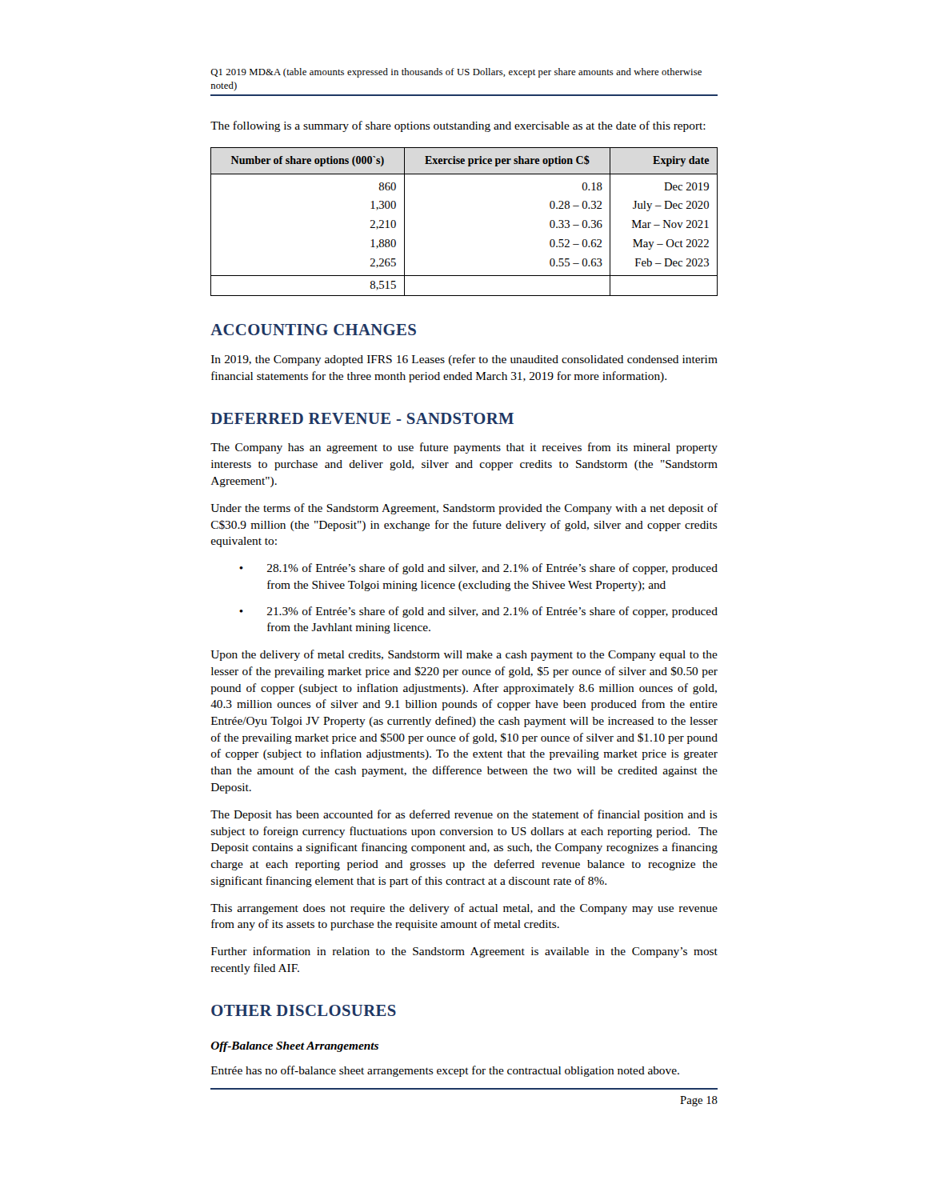Q1 2019 MD&A (table amounts expressed in thousands of US Dollars, except per share amounts and where otherwise noted)
The following is a summary of share options outstanding and exercisable as at the date of this report:
| Number of share options (000`s) | Exercise price per share option C$ | Expiry date |
| --- | --- | --- |
| 860 | 0.18 | Dec 2019 |
| 1,300 | 0.28 – 0.32 | July – Dec 2020 |
| 2,210 | 0.33 – 0.36 | Mar – Nov 2021 |
| 1,880 | 0.52 – 0.62 | May – Oct 2022 |
| 2,265 | 0.55 – 0.63 | Feb – Dec 2023 |
| 8,515 | | |
ACCOUNTING CHANGES
In 2019, the Company adopted IFRS 16 Leases (refer to the unaudited consolidated condensed interim financial statements for the three month period ended March 31, 2019 for more information).
DEFERRED REVENUE - SANDSTORM
The Company has an agreement to use future payments that it receives from its mineral property interests to purchase and deliver gold, silver and copper credits to Sandstorm (the "Sandstorm Agreement").
Under the terms of the Sandstorm Agreement, Sandstorm provided the Company with a net deposit of C$30.9 million (the "Deposit") in exchange for the future delivery of gold, silver and copper credits equivalent to:
28.1% of Entrée’s share of gold and silver, and 2.1% of Entrée’s share of copper, produced from the Shivee Tolgoi mining licence (excluding the Shivee West Property); and
21.3% of Entrée’s share of gold and silver, and 2.1% of Entrée’s share of copper, produced from the Javhlant mining licence.
Upon the delivery of metal credits, Sandstorm will make a cash payment to the Company equal to the lesser of the prevailing market price and $220 per ounce of gold, $5 per ounce of silver and $0.50 per pound of copper (subject to inflation adjustments). After approximately 8.6 million ounces of gold, 40.3 million ounces of silver and 9.1 billion pounds of copper have been produced from the entire Entrée/Oyu Tolgoi JV Property (as currently defined) the cash payment will be increased to the lesser of the prevailing market price and $500 per ounce of gold, $10 per ounce of silver and $1.10 per pound of copper (subject to inflation adjustments). To the extent that the prevailing market price is greater than the amount of the cash payment, the difference between the two will be credited against the Deposit.
The Deposit has been accounted for as deferred revenue on the statement of financial position and is subject to foreign currency fluctuations upon conversion to US dollars at each reporting period. The Deposit contains a significant financing component and, as such, the Company recognizes a financing charge at each reporting period and grosses up the deferred revenue balance to recognize the significant financing element that is part of this contract at a discount rate of 8%.
This arrangement does not require the delivery of actual metal, and the Company may use revenue from any of its assets to purchase the requisite amount of metal credits.
Further information in relation to the Sandstorm Agreement is available in the Company’s most recently filed AIF.
OTHER DISCLOSURES
Off-Balance Sheet Arrangements
Entrée has no off-balance sheet arrangements except for the contractual obligation noted above.
Page 18